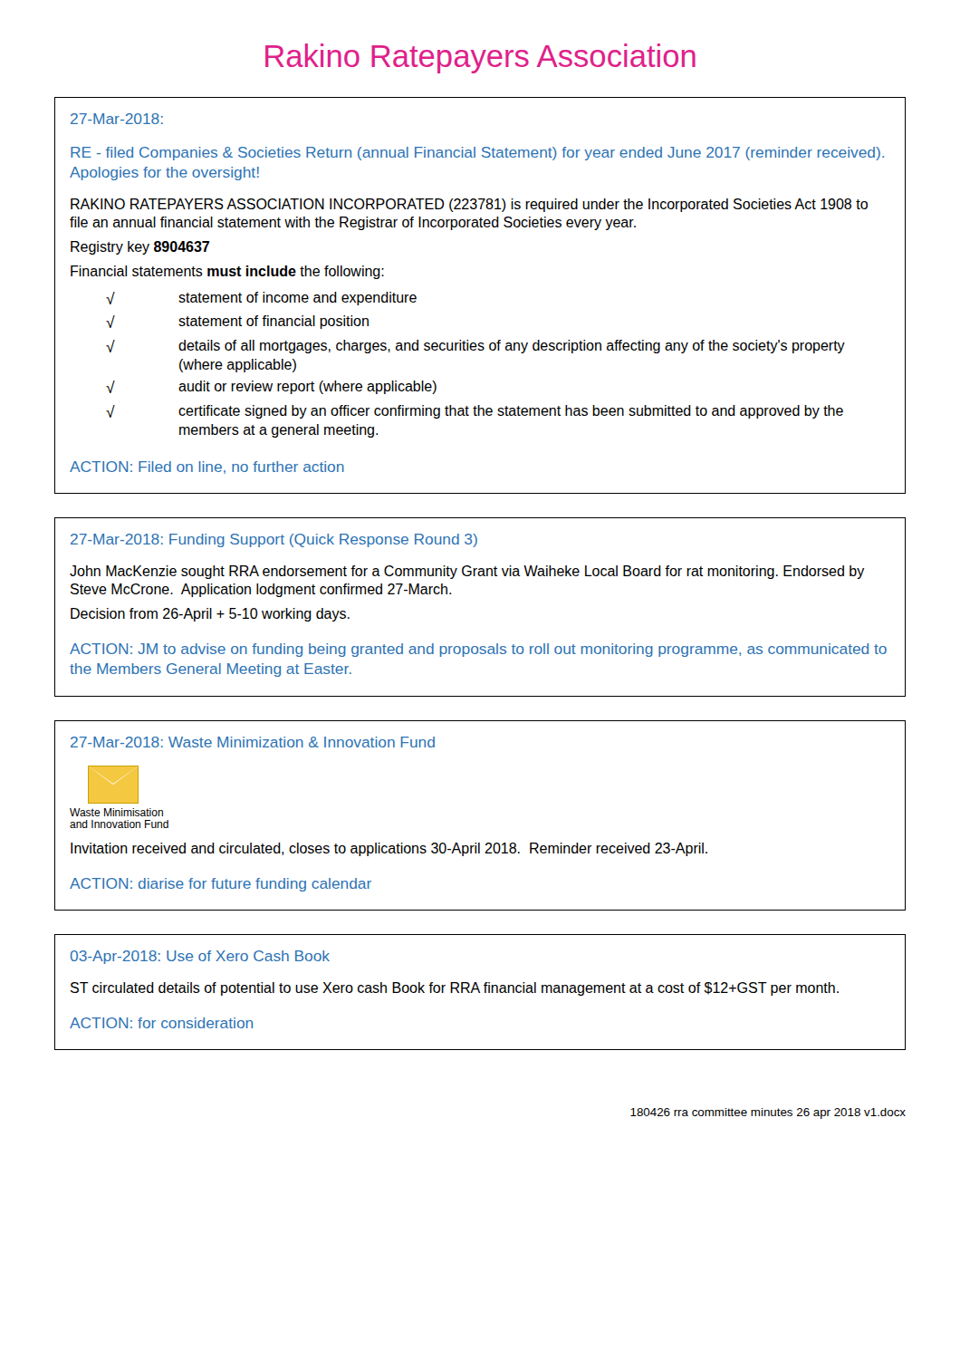Rakino Ratepayers Association
27-Mar-2018:
RE - filed Companies & Societies Return (annual Financial Statement) for year ended June 2017 (reminder received). Apologies for the oversight!
RAKINO RATEPAYERS ASSOCIATION INCORPORATED (223781) is required under the Incorporated Societies Act 1908 to file an annual financial statement with the Registrar of Incorporated Societies every year.
Registry key 8904637
Financial statements must include the following:
| √ | statement of income and expenditure |
| √ | statement of financial position |
| √ | details of all mortgages, charges, and securities of any description affecting any of the society's property (where applicable) |
| √ | audit or review report (where applicable) |
| √ | certificate signed by an officer confirming that the statement has been submitted to and approved by the members at a general meeting. |
ACTION: Filed on line, no further action
27-Mar-2018: Funding Support (Quick Response Round 3)
John MacKenzie sought RRA endorsement for a Community Grant via Waiheke Local Board for rat monitoring. Endorsed by Steve McCrone. Application lodgment confirmed 27-March.
Decision from 26-April + 5-10 working days.
ACTION: JM to advise on funding being granted and proposals to roll out monitoring programme, as communicated to the Members General Meeting at Easter.
27-Mar-2018: Waste Minimization & Innovation Fund
Waste Minimisation
and Innovation Fund
Invitation received and circulated, closes to applications 30-April 2018. Reminder received 23-April.
ACTION: diarise for future funding calendar
03-Apr-2018: Use of Xero Cash Book
ST circulated details of potential to use Xero cash Book for RRA financial management at a cost of $12+GST per month.
ACTION: for consideration
180426 rra committee minutes 26 apr 2018 v1.docx